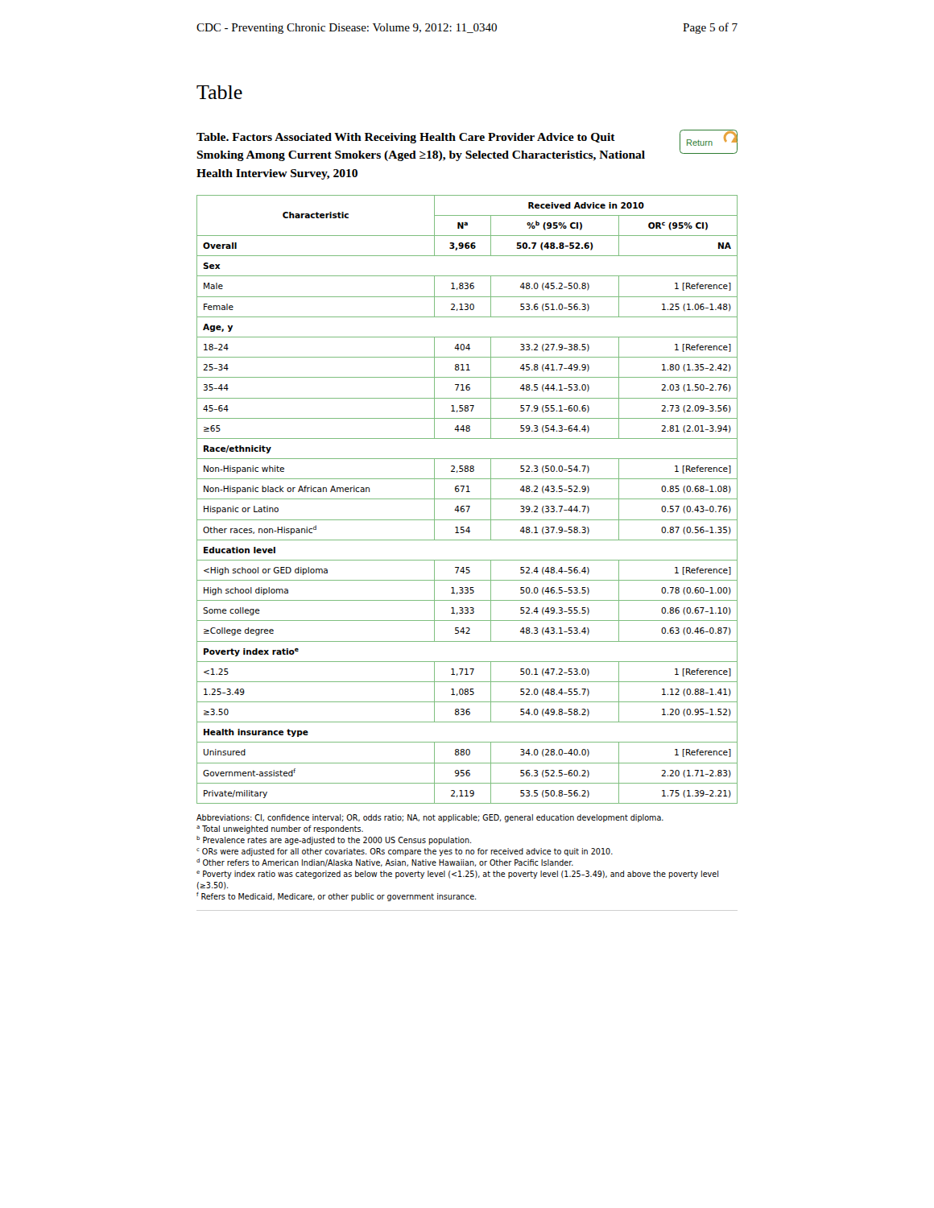CDC - Preventing Chronic Disease: Volume 9, 2012: 11_0340
Page 5 of 7
Table
Table. Factors Associated With Receiving Health Care Provider Advice to Quit Smoking Among Current Smokers (Aged ≥18), by Selected Characteristics, National Health Interview Survey, 2010
Return
| Characteristic | Received Advice in 2010 |
| --- | --- |
| N a | % b (95% CI) | OR c (95% CI) |
| Overall | 3,966 | 50.7 (48.8–52.6) | NA |
| Sex |
| Male | 1,836 | 48.0 (45.2–50.8) | 1 [Reference] |
| Female | 2,130 | 53.6 (51.0–56.3) | 1.25 (1.06–1.48) |
| Age, y |
| 18–24 | 404 | 33.2 (27.9–38.5) | 1 [Reference] |
| 25–34 | 811 | 45.8 (41.7–49.9) | 1.80 (1.35–2.42) |
| 35–44 | 716 | 48.5 (44.1–53.0) | 2.03 (1.50–2.76) |
| 45–64 | 1,587 | 57.9 (55.1–60.6) | 2.73 (2.09–3.56) |
| ≥65 | 448 | 59.3 (54.3–64.4) | 2.81 (2.01–3.94) |
| Race/ethnicity |
| Non-Hispanic white | 2,588 | 52.3 (50.0–54.7) | 1 [Reference] |
| Non-Hispanic black or African American | 671 | 48.2 (43.5–52.9) | 0.85 (0.68–1.08) |
| Hispanic or Latino | 467 | 39.2 (33.7–44.7) | 0.57 (0.43–0.76) |
| Other races, non-Hispanic d | 154 | 48.1 (37.9–58.3) | 0.87 (0.56–1.35) |
| Education level |
| <High school or GED diploma | 745 | 52.4 (48.4–56.4) | 1 [Reference] |
| High school diploma | 1,335 | 50.0 (46.5–53.5) | 0.78 (0.60–1.00) |
| Some college | 1,333 | 52.4 (49.3–55.5) | 0.86 (0.67–1.10) |
| ≥College degree | 542 | 48.3 (43.1–53.4) | 0.63 (0.46–0.87) |
| Poverty index ratio e |
| <1.25 | 1,717 | 50.1 (47.2–53.0) | 1 [Reference] |
| 1.25–3.49 | 1,085 | 52.0 (48.4–55.7) | 1.12 (0.88–1.41) |
| ≥3.50 | 836 | 54.0 (49.8–58.2) | 1.20 (0.95–1.52) |
| Health insurance type |
| Uninsured | 880 | 34.0 (28.0–40.0) | 1 [Reference] |
| Government-assisted f | 956 | 56.3 (52.5–60.2) | 2.20 (1.71–2.83) |
| Private/military | 2,119 | 53.5 (50.8–56.2) | 1.75 (1.39–2.21) |
Abbreviations: CI, confidence interval; OR, odds ratio; NA, not applicable; GED, general education development diploma.
a Total unweighted number of respondents.
b Prevalence rates are age-adjusted to the 2000 US Census population.
c ORs were adjusted for all other covariates. ORs compare the yes to no for received advice to quit in 2010.
d Other refers to American Indian/Alaska Native, Asian, Native Hawaiian, or Other Pacific Islander.
e Poverty index ratio was categorized as below the poverty level (<1.25), at the poverty level (1.25–3.49), and above the poverty level (≥3.50).
f Refers to Medicaid, Medicare, or other public or government insurance.